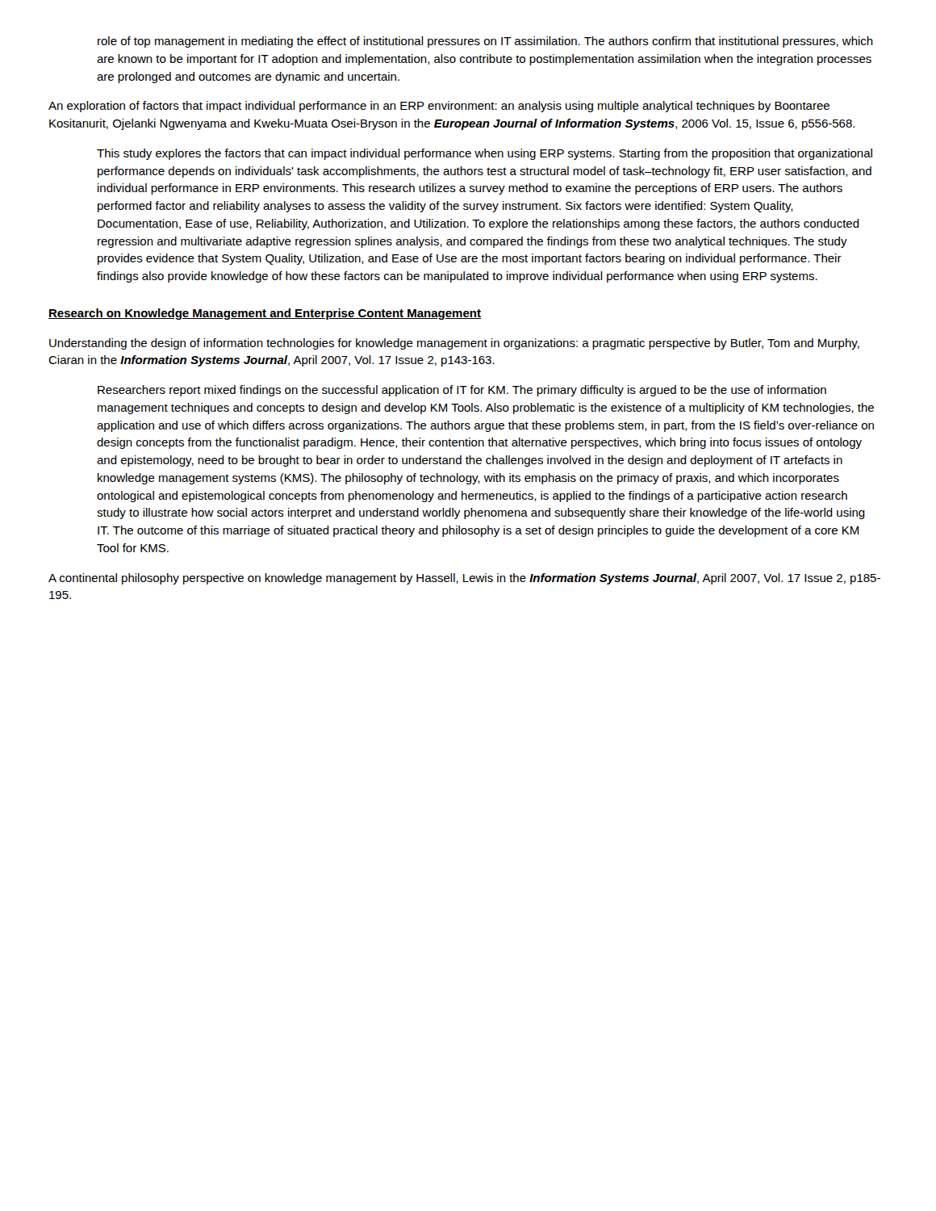role of top management in mediating the effect of institutional pressures on IT assimilation. The authors confirm that institutional pressures, which are known to be important for IT adoption and implementation, also contribute to postimplementation assimilation when the integration processes are prolonged and outcomes are dynamic and uncertain.
An exploration of factors that impact individual performance in an ERP environment: an analysis using multiple analytical techniques by Boontaree Kositanurit, Ojelanki Ngwenyama and Kweku-Muata Osei-Bryson in the European Journal of Information Systems, 2006 Vol. 15, Issue 6, p556-568.
This study explores the factors that can impact individual performance when using ERP systems. Starting from the proposition that organizational performance depends on individuals' task accomplishments, the authors test a structural model of task–technology fit, ERP user satisfaction, and individual performance in ERP environments. This research utilizes a survey method to examine the perceptions of ERP users. The authors performed factor and reliability analyses to assess the validity of the survey instrument. Six factors were identified: System Quality, Documentation, Ease of use, Reliability, Authorization, and Utilization. To explore the relationships among these factors, the authors conducted regression and multivariate adaptive regression splines analysis, and compared the findings from these two analytical techniques. The study provides evidence that System Quality, Utilization, and Ease of Use are the most important factors bearing on individual performance. Their findings also provide knowledge of how these factors can be manipulated to improve individual performance when using ERP systems.
Research on Knowledge Management and Enterprise Content Management
Understanding the design of information technologies for knowledge management in organizations: a pragmatic perspective by Butler, Tom and Murphy, Ciaran in the Information Systems Journal, April 2007, Vol. 17 Issue 2, p143-163.
Researchers report mixed findings on the successful application of IT for KM. The primary difficulty is argued to be the use of information management techniques and concepts to design and develop KM Tools. Also problematic is the existence of a multiplicity of KM technologies, the application and use of which differs across organizations. The authors argue that these problems stem, in part, from the IS field’s over-reliance on design concepts from the functionalist paradigm. Hence, their contention that alternative perspectives, which bring into focus issues of ontology and epistemology, need to be brought to bear in order to understand the challenges involved in the design and deployment of IT artefacts in knowledge management systems (KMS). The philosophy of technology, with its emphasis on the primacy of praxis, and which incorporates ontological and epistemological concepts from phenomenology and hermeneutics, is applied to the findings of a participative action research study to illustrate how social actors interpret and understand worldly phenomena and subsequently share their knowledge of the life-world using IT. The outcome of this marriage of situated practical theory and philosophy is a set of design principles to guide the development of a core KM Tool for KMS.
A continental philosophy perspective on knowledge management by Hassell, Lewis in the Information Systems Journal, April 2007, Vol. 17 Issue 2, p185-195.